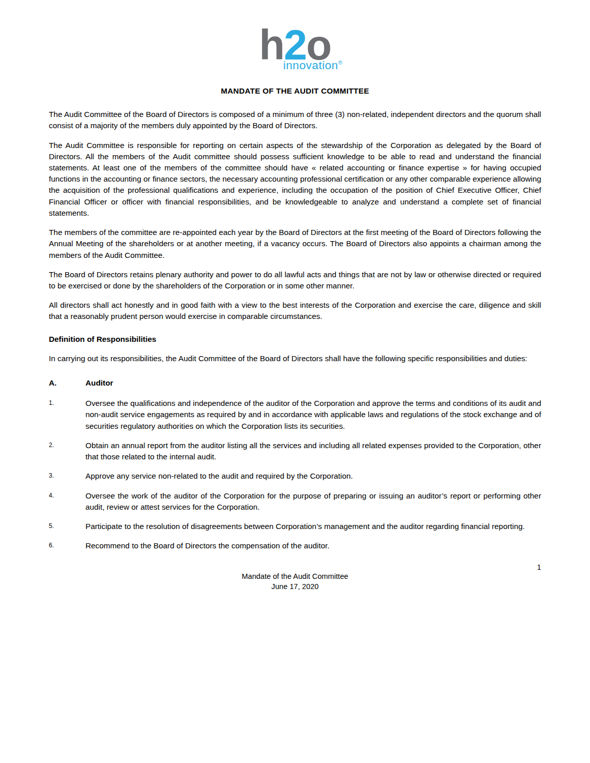h2o
innovation®
Mandate of the Audit Committee
The Audit Committee of the Board of Directors is composed of a minimum of three (3) non-related, independent directors and the quorum shall consist of a majority of the members duly appointed by the Board of Directors.
The Audit Committee is responsible for reporting on certain aspects of the stewardship of the Corporation as delegated by the Board of Directors. All the members of the Audit committee should possess sufficient knowledge to be able to read and understand the financial statements. At least one of the members of the committee should have « related accounting or finance expertise » for having occupied functions in the accounting or finance sectors, the necessary accounting professional certification or any other comparable experience allowing the acquisition of the professional qualifications and experience, including the occupation of the position of Chief Executive Officer, Chief Financial Officer or officer with financial responsibilities, and be knowledgeable to analyze and understand a complete set of financial statements.
The members of the committee are re-appointed each year by the Board of Directors at the first meeting of the Board of Directors following the Annual Meeting of the shareholders or at another meeting, if a vacancy occurs. The Board of Directors also appoints a chairman among the members of the Audit Committee.
The Board of Directors retains plenary authority and power to do all lawful acts and things that are not by law or otherwise directed or required to be exercised or done by the shareholders of the Corporation or in some other manner.
All directors shall act honestly and in good faith with a view to the best interests of the Corporation and exercise the care, diligence and skill that a reasonably prudent person would exercise in comparable circumstances.
Definition of Responsibilities
In carrying out its responsibilities, the Audit Committee of the Board of Directors shall have the following specific responsibilities and duties:
A. Auditor
Oversee the qualifications and independence of the auditor of the Corporation and approve the terms and conditions of its audit and non-audit service engagements as required by and in accordance with applicable laws and regulations of the stock exchange and of securities regulatory authorities on which the Corporation lists its securities.
Obtain an annual report from the auditor listing all the services and including all related expenses provided to the Corporation, other that those related to the internal audit.
Approve any service non-related to the audit and required by the Corporation.
Oversee the work of the auditor of the Corporation for the purpose of preparing or issuing an auditor’s report or performing other audit, review or attest services for the Corporation.
Participate to the resolution of disagreements between Corporation’s management and the auditor regarding financial reporting.
Recommend to the Board of Directors the compensation of the auditor.
1 Mandate of the Audit Committee
June 17, 2020